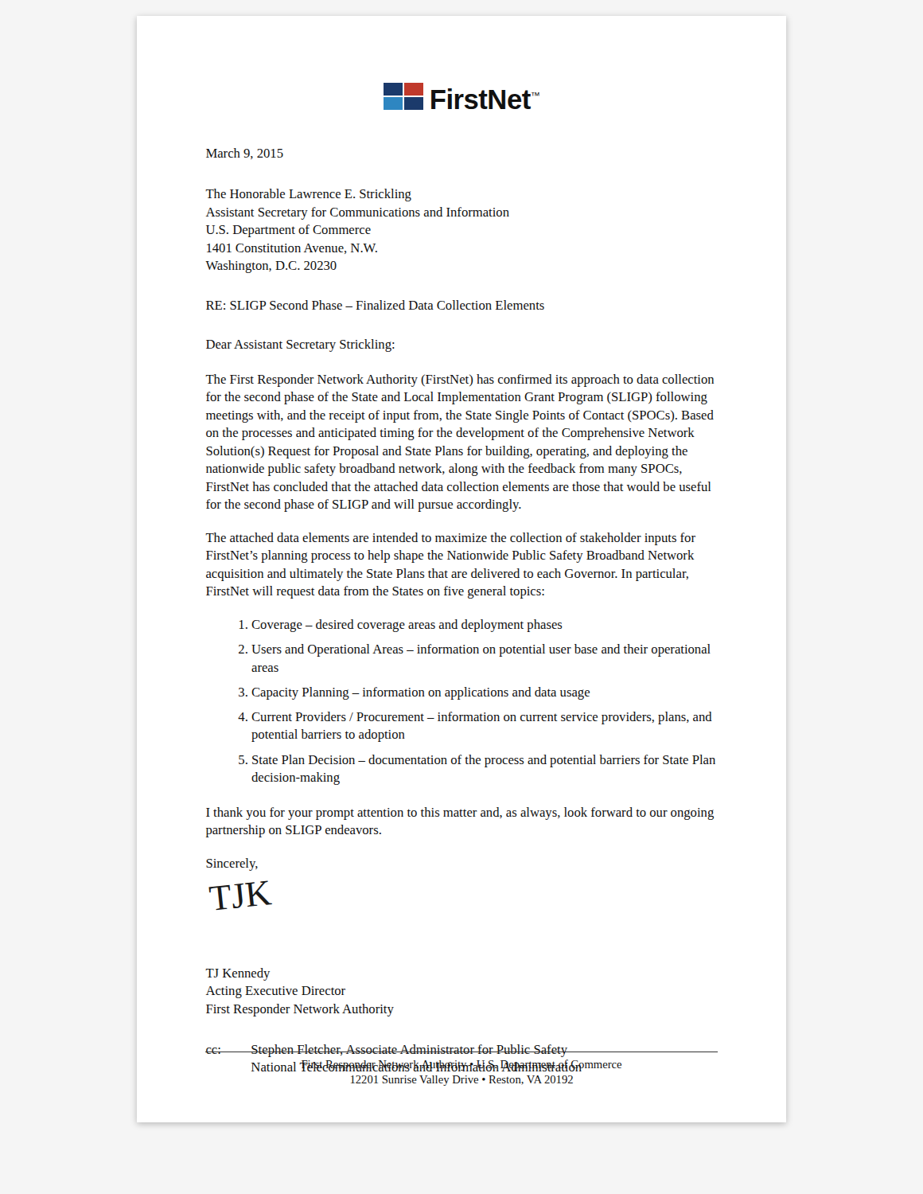FirstNet™
March 9, 2015
The Honorable Lawrence E. Strickling
Assistant Secretary for Communications and Information
U.S. Department of Commerce
1401 Constitution Avenue, N.W.
Washington, D.C. 20230
RE: SLIGP Second Phase – Finalized Data Collection Elements
Dear Assistant Secretary Strickling:
The First Responder Network Authority (FirstNet) has confirmed its approach to data collection for the second phase of the State and Local Implementation Grant Program (SLIGP) following meetings with, and the receipt of input from, the State Single Points of Contact (SPOCs). Based on the processes and anticipated timing for the development of the Comprehensive Network Solution(s) Request for Proposal and State Plans for building, operating, and deploying the nationwide public safety broadband network, along with the feedback from many SPOCs, FirstNet has concluded that the attached data collection elements are those that would be useful for the second phase of SLIGP and will pursue accordingly.
The attached data elements are intended to maximize the collection of stakeholder inputs for FirstNet’s planning process to help shape the Nationwide Public Safety Broadband Network acquisition and ultimately the State Plans that are delivered to each Governor. In particular, FirstNet will request data from the States on five general topics:
Coverage – desired coverage areas and deployment phases
Users and Operational Areas – information on potential user base and their operational areas
Capacity Planning – information on applications and data usage
Current Providers / Procurement – information on current service providers, plans, and potential barriers to adoption
State Plan Decision – documentation of the process and potential barriers for State Plan decision-making
I thank you for your prompt attention to this matter and, as always, look forward to our ongoing partnership on SLIGP endeavors.
Sincerely,
TJK
TJ Kennedy
Acting Executive Director
First Responder Network Authority
cc:
Stephen Fletcher, Associate Administrator for Public Safety
National Telecommunications and Information Administration
First Responder Network Authority • U.S. Department of Commerce
12201 Sunrise Valley Drive • Reston, VA 20192